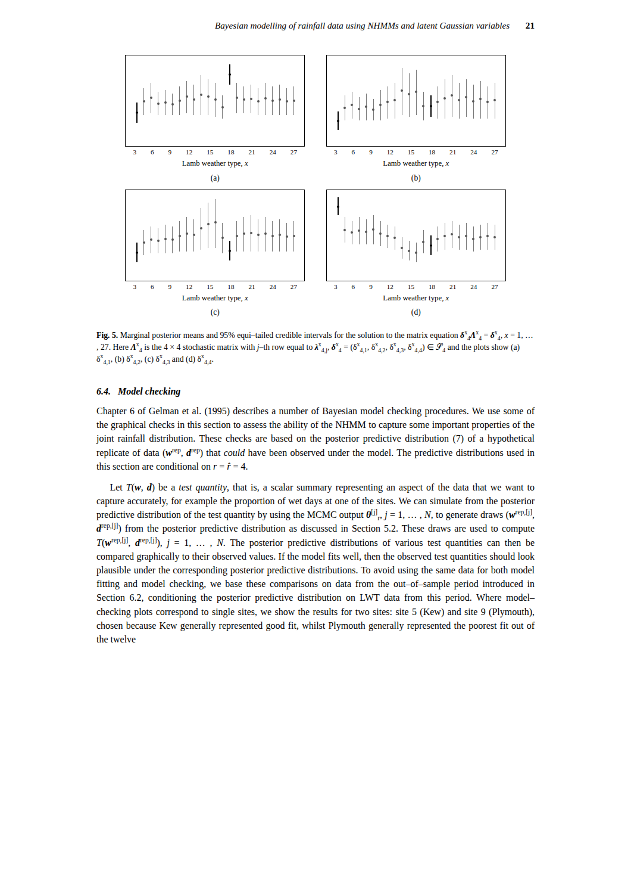Bayesian modelling of rainfall data using NHMMs and latent Gaussian variables 21
δx4,1 0.5 0.3 0.1
369121518212427
Lamb weather type, x
(a)
δx4,2 0.2 0.1
369121518212427
Lamb weather type, x
(b)
δx4,3 0.5 0.3 0.1
369121518212427
Lamb weather type, x
(c)
δx4,4 0.6 0.4 0.2 0.0
369121518212427
Lamb weather type, x
(d)
Fig. 5. Marginal posterior means and 95% equi–tailed credible intervals for the solution to the matrix equation δx4Λx4 = δx4, x = 1, … , 27. Here Λx4 is the 4 × 4 stochastic matrix with j–th row equal to λx4,j, δx4 = (δx4,1, δx4,2, δx4,3, δx4,4) ∈ 𝒮4 and the plots show (a) δx4,1, (b) δx4,2, (c) δx4,3 and (d) δx4,4.
6.4. Model checking
Chapter 6 of Gelman et al. (1995) describes a number of Bayesian model checking procedures. We use some of the graphical checks in this section to assess the ability of the NHMM to capture some important properties of the joint rainfall distribution. These checks are based on the posterior predictive distribution (7) of a hypothetical replicate of data (wrep, drep) that could have been observed under the model. The predictive distributions used in this section are conditional on r = r̂ = 4.
Let T(w, d) be a test quantity, that is, a scalar summary representing an aspect of the data that we want to capture accurately, for example the proportion of wet days at one of the sites. We can simulate from the posterior predictive distribution of the test quantity by using the MCMC output θ[j]r, j = 1, … , N, to generate draws (wrep,[j], drep,[j]) from the posterior predictive distribution as discussed in Section 5.2. These draws are used to compute T(wrep,[j], drep,[j]), j = 1, … , N. The posterior predictive distributions of various test quantities can then be compared graphically to their observed values. If the model fits well, then the observed test quantities should look plausible under the corresponding posterior predictive distributions. To avoid using the same data for both model fitting and model checking, we base these comparisons on data from the out–of–sample period introduced in Section 6.2, conditioning the posterior predictive distribution on LWT data from this period. Where model–checking plots correspond to single sites, we show the results for two sites: site 5 (Kew) and site 9 (Plymouth), chosen because Kew generally represented good fit, whilst Plymouth generally represented the poorest fit out of the twelve